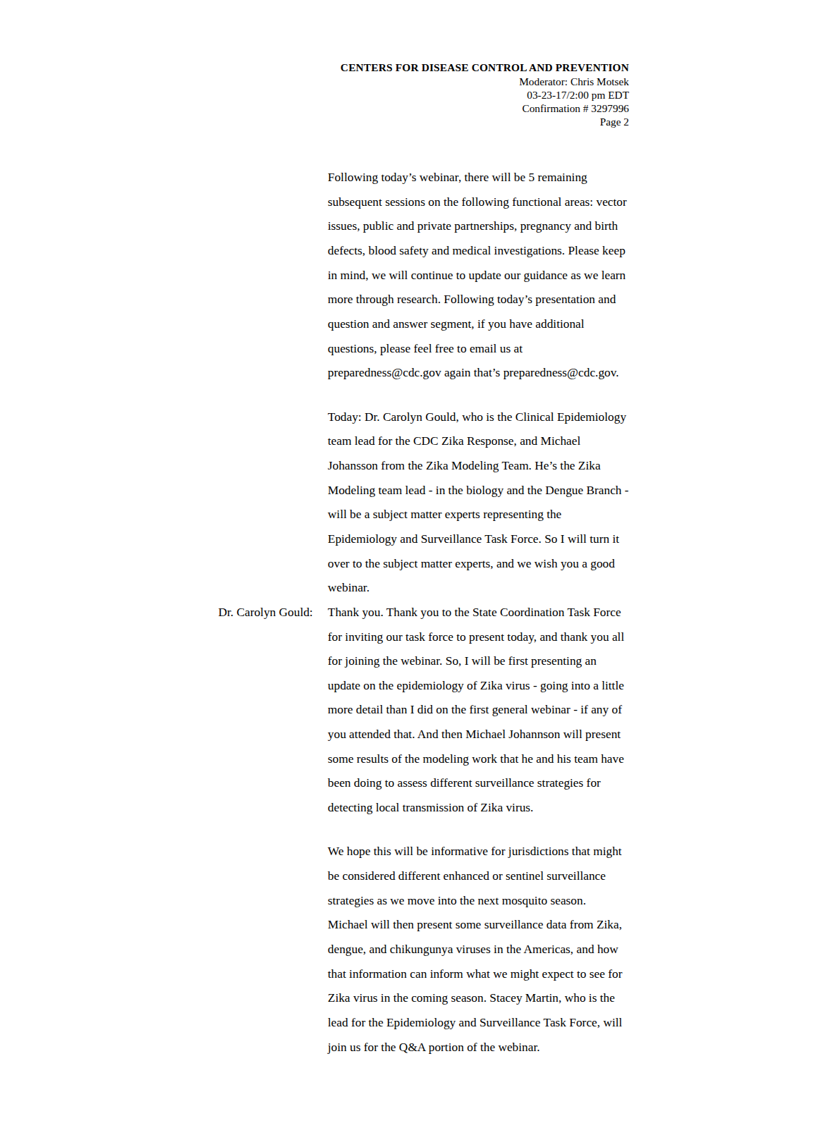CENTERS FOR DISEASE CONTROL AND PREVENTION
Moderator: Chris Motsek
03-23-17/2:00 pm EDT
Confirmation # 3297996
Page 2
Following today’s webinar, there will be 5 remaining subsequent sessions on the following functional areas: vector issues, public and private partnerships, pregnancy and birth defects, blood safety and medical investigations. Please keep in mind, we will continue to update our guidance as we learn more through research. Following today’s presentation and question and answer segment, if you have additional questions, please feel free to email us at preparedness@cdc.gov again that’s preparedness@cdc.gov.
Today: Dr. Carolyn Gould, who is the Clinical Epidemiology team lead for the CDC Zika Response, and Michael Johansson from the Zika Modeling Team. He’s the Zika Modeling team lead - in the biology and the Dengue Branch - will be a subject matter experts representing the Epidemiology and Surveillance Task Force. So I will turn it over to the subject matter experts, and we wish you a good webinar.
Dr. Carolyn Gould:
Thank you. Thank you to the State Coordination Task Force for inviting our task force to present today, and thank you all for joining the webinar. So, I will be first presenting an update on the epidemiology of Zika virus - going into a little more detail than I did on the first general webinar - if any of you attended that. And then Michael Johannson will present some results of the modeling work that he and his team have been doing to assess different surveillance strategies for detecting local transmission of Zika virus.
We hope this will be informative for jurisdictions that might be considered different enhanced or sentinel surveillance strategies as we move into the next mosquito season. Michael will then present some surveillance data from Zika, dengue, and chikungunya viruses in the Americas, and how that information can inform what we might expect to see for Zika virus in the coming season. Stacey Martin, who is the lead for the Epidemiology and Surveillance Task Force, will join us for the Q&A portion of the webinar.